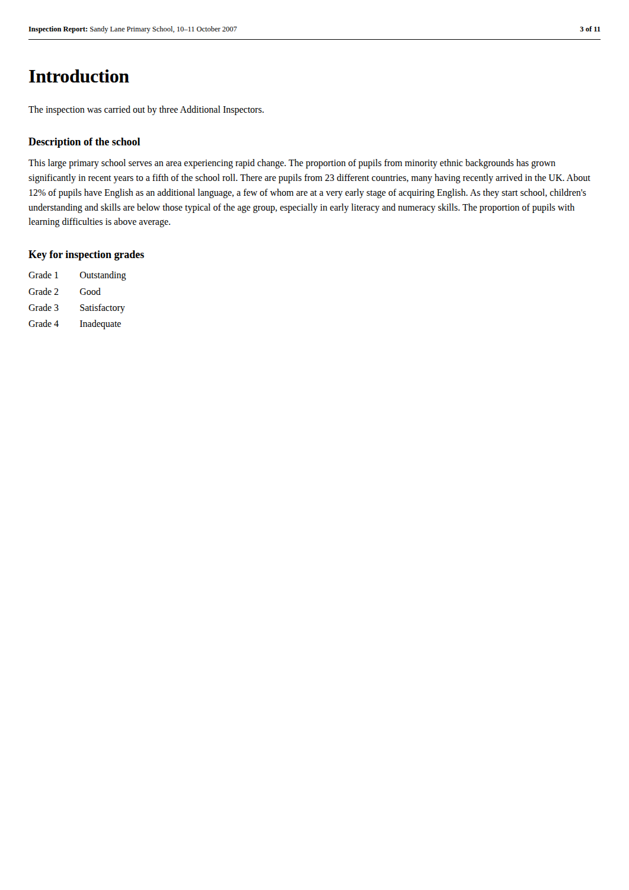Inspection Report: Sandy Lane Primary School, 10–11 October 2007 3 of 11
Introduction
The inspection was carried out by three Additional Inspectors.
Description of the school
This large primary school serves an area experiencing rapid change. The proportion of pupils from minority ethnic backgrounds has grown significantly in recent years to a fifth of the school roll. There are pupils from 23 different countries, many having recently arrived in the UK. About 12% of pupils have English as an additional language, a few of whom are at a very early stage of acquiring English. As they start school, children's understanding and skills are below those typical of the age group, especially in early literacy and numeracy skills. The proportion of pupils with learning difficulties is above average.
Key for inspection grades
| Grade 1 | Outstanding |
| Grade 2 | Good |
| Grade 3 | Satisfactory |
| Grade 4 | Inadequate |